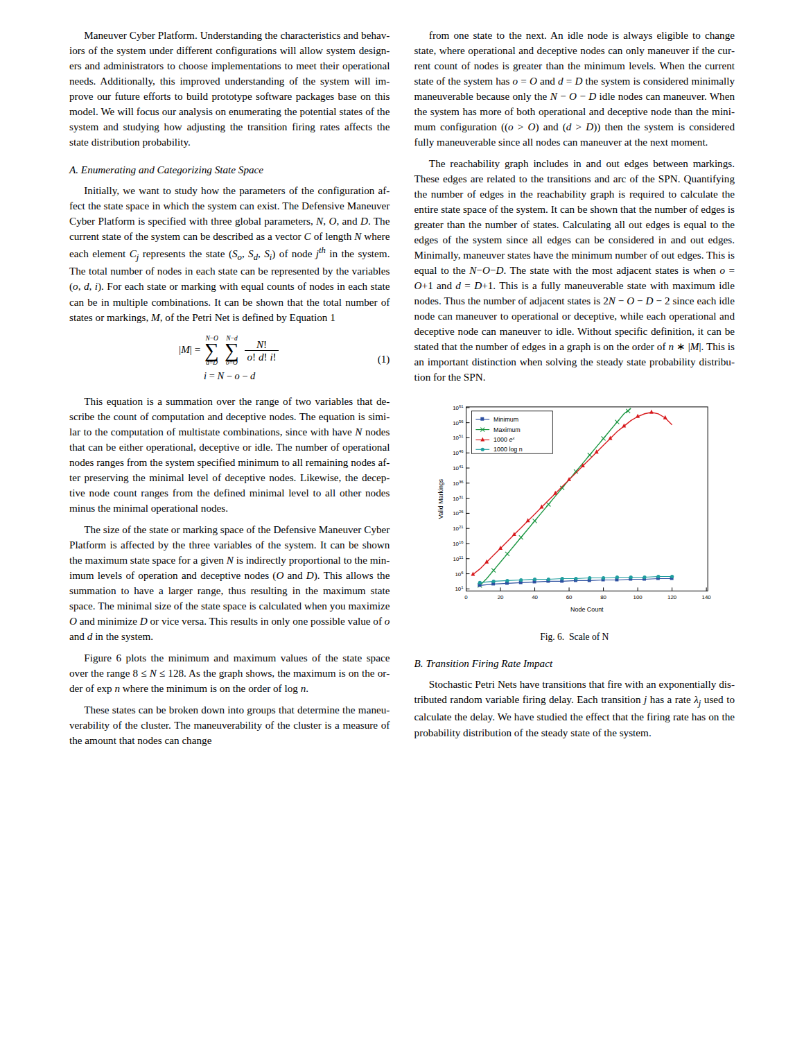Maneuver Cyber Platform. Understanding the characteristics and behaviors of the system under different configurations will allow system designers and administrators to choose implementations to meet their operational needs. Additionally, this improved understanding of the system will improve our future efforts to build prototype software packages base on this model. We will focus our analysis on enumerating the potential states of the system and studying how adjusting the transition firing rates affects the state distribution probability.
A. Enumerating and Categorizing State Space
Initially, we want to study how the parameters of the configuration affect the state space in which the system can exist. The Defensive Maneuver Cyber Platform is specified with three global parameters, N, O, and D. The current state of the system can be described as a vector C of length N where each element Cj represents the state (So, Sd, Si) of node jth in the system. The total number of nodes in each state can be represented by the variables (o, d, i). For each state or marking with equal counts of nodes in each state can be in multiple combinations. It can be shown that the total number of states or markings, M, of the Petri Net is defined by Equation 1
|M| = N−O ∑ d=D N−d ∑ o=O N! o! d! i! i = N − o − d (1)
This equation is a summation over the range of two variables that describe the count of computation and deceptive nodes. The equation is similar to the computation of multistate combinations, since with have N nodes that can be either operational, deceptive or idle. The number of operational nodes ranges from the system specified minimum to all remaining nodes after preserving the minimal level of deceptive nodes. Likewise, the deceptive node count ranges from the defined minimal level to all other nodes minus the minimal operational nodes.
The size of the state or marking space of the Defensive Maneuver Cyber Platform is affected by the three variables of the system. It can be shown the maximum state space for a given N is indirectly proportional to the minimum levels of operation and deceptive nodes (O and D). This allows the summation to have a larger range, thus resulting in the maximum state space. The minimal size of the state space is calculated when you maximize O and minimize D or vice versa. This results in only one possible value of o and d in the system.
Figure 6 plots the minimum and maximum values of the state space over the range 8 ≤ N ≤ 128. As the graph shows, the maximum is on the order of exp n where the minimum is on the order of log n.
These states can be broken down into groups that determine the maneuverability of the cluster. The maneuverability of the cluster is a measure of the amount that nodes can change
from one state to the next. An idle node is always eligible to change state, where operational and deceptive nodes can only maneuver if the current count of nodes is greater than the minimum levels. When the current state of the system has o = O and d = D the system is considered minimally maneuverable because only the N − O − D idle nodes can maneuver. When the system has more of both operational and deceptive node than the minimum configuration ((o > O) and (d > D)) then the system is considered fully maneuverable since all nodes can maneuver at the next moment.
The reachability graph includes in and out edges between markings. These edges are related to the transitions and arc of the SPN. Quantifying the number of edges in the reachability graph is required to calculate the entire state space of the system. It can be shown that the number of edges is greater than the number of states. Calculating all out edges is equal to the edges of the system since all edges can be considered in and out edges. Minimally, maneuver states have the minimum number of out edges. This is equal to the N−O−D. The state with the most adjacent states is when o = O+1 and d = D+1. This is a fully maneuverable state with maximum idle nodes. Thus the number of adjacent states is 2N − O − D − 2 since each idle node can maneuver to operational or deceptive, while each operational and deceptive node can maneuver to idle. Without specific definition, it can be stated that the number of edges in a graph is on the order of n ∗ |M|. This is an important distinction when solving the steady state probability distribution for the SPN.
1061 1056 1051 1046 1041 1036 1031 1026 1021 1016 1011 106 101 0 20 40 60 80 100 120 140 Node Count Valid Markings Minimum Maximum 1000 ex 1000 log n
Fig. 6. Scale of N
B. Transition Firing Rate Impact
Stochastic Petri Nets have transitions that fire with an exponentially distributed random variable firing delay. Each transition j has a rate λj used to calculate the delay. We have studied the effect that the firing rate has on the probability distribution of the steady state of the system.